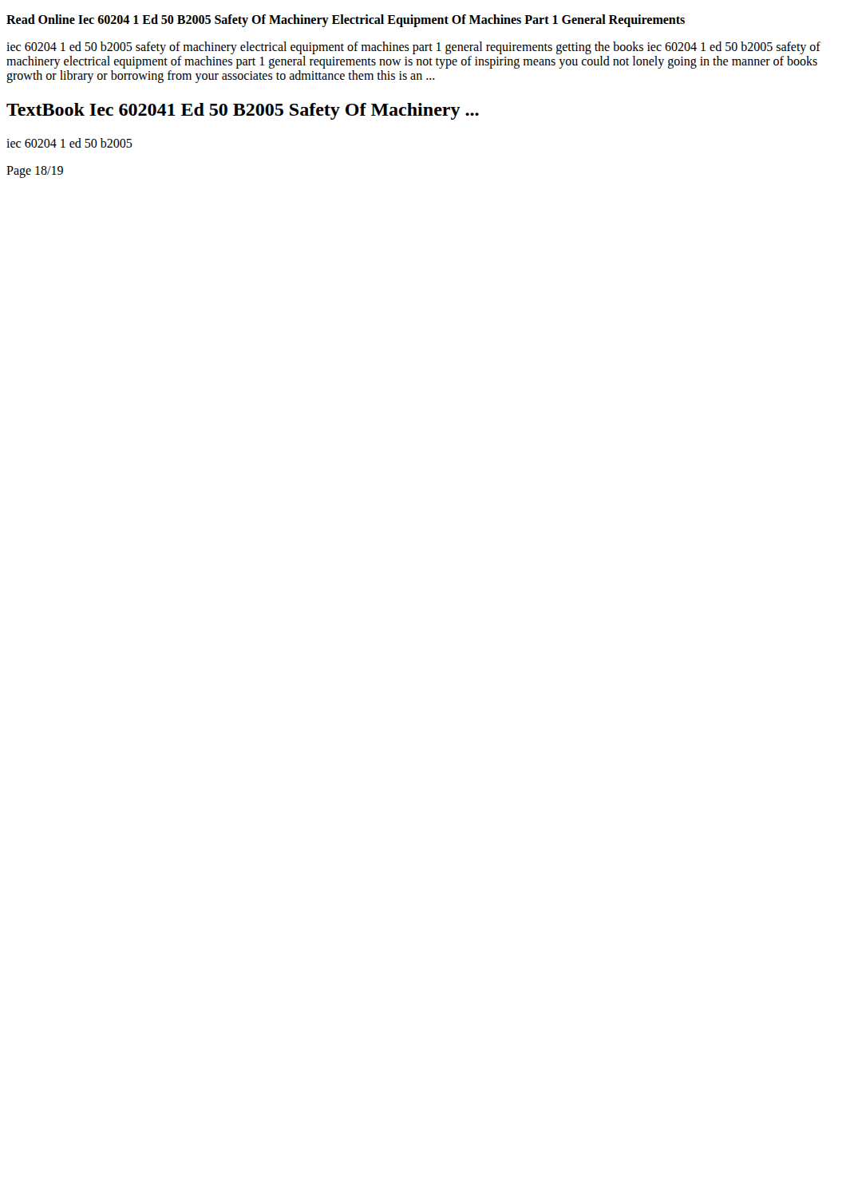Read Online Iec 60204 1 Ed 50 B2005 Safety Of Machinery Electrical Equipment Of Machines Part 1 General Requirements
iec 60204 1 ed 50 b2005 safety of machinery electrical equipment of machines part 1 general requirements getting the books iec 60204 1 ed 50 b2005 safety of machinery electrical equipment of machines part 1 general requirements now is not type of inspiring means you could not lonely going in the manner of books growth or library or borrowing from your associates to admittance them this is an ...
TextBook Iec 602041 Ed 50 B2005 Safety Of Machinery ...
iec 60204 1 ed 50 b2005
Page 18/19